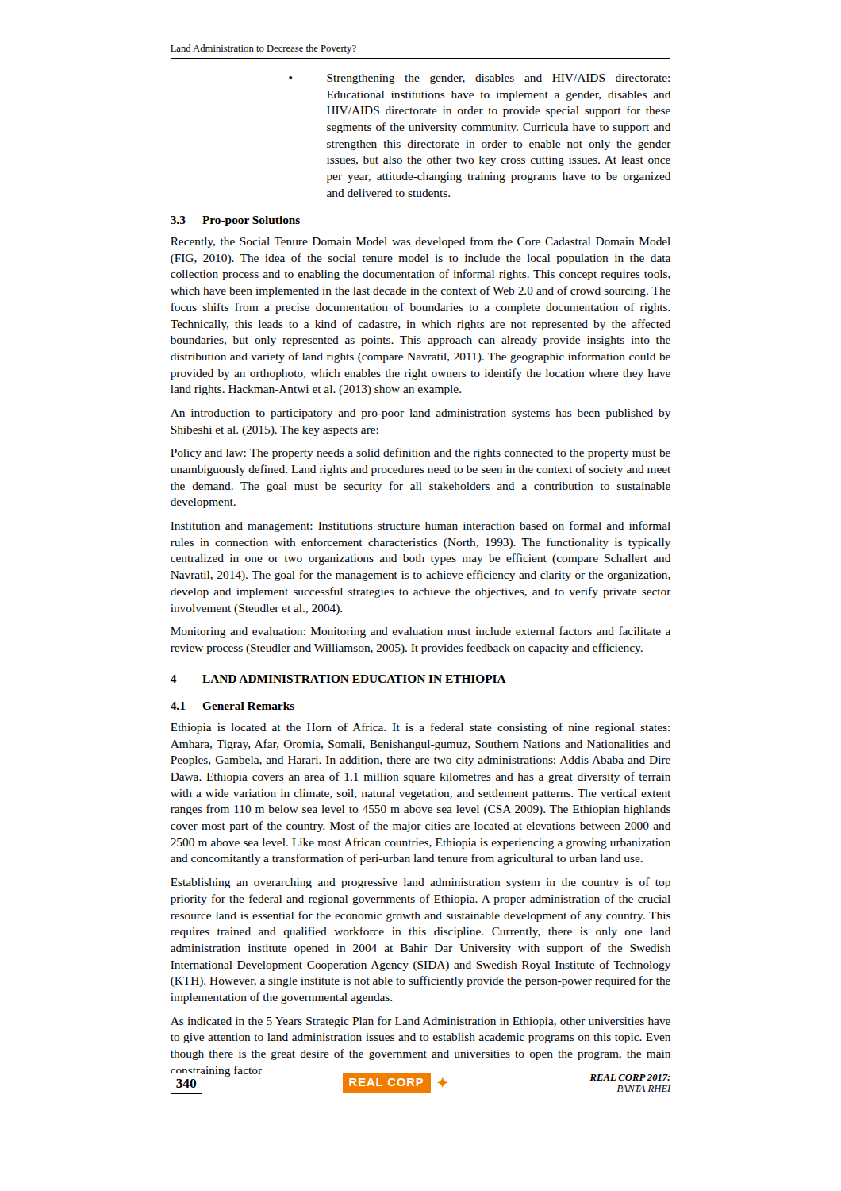Land Administration to Decrease the Poverty?
Strengthening the gender, disables and HIV/AIDS directorate: Educational institutions have to implement a gender, disables and HIV/AIDS directorate in order to provide special support for these segments of the university community. Curricula have to support and strengthen this directorate in order to enable not only the gender issues, but also the other two key cross cutting issues. At least once per year, attitude-changing training programs have to be organized and delivered to students.
3.3 Pro-poor Solutions
Recently, the Social Tenure Domain Model was developed from the Core Cadastral Domain Model (FIG, 2010). The idea of the social tenure model is to include the local population in the data collection process and to enabling the documentation of informal rights. This concept requires tools, which have been implemented in the last decade in the context of Web 2.0 and of crowd sourcing. The focus shifts from a precise documentation of boundaries to a complete documentation of rights. Technically, this leads to a kind of cadastre, in which rights are not represented by the affected boundaries, but only represented as points. This approach can already provide insights into the distribution and variety of land rights (compare Navratil, 2011). The geographic information could be provided by an orthophoto, which enables the right owners to identify the location where they have land rights. Hackman-Antwi et al. (2013) show an example.
An introduction to participatory and pro-poor land administration systems has been published by Shibeshi et al. (2015). The key aspects are:
Policy and law: The property needs a solid definition and the rights connected to the property must be unambiguously defined. Land rights and procedures need to be seen in the context of society and meet the demand. The goal must be security for all stakeholders and a contribution to sustainable development.
Institution and management: Institutions structure human interaction based on formal and informal rules in connection with enforcement characteristics (North, 1993). The functionality is typically centralized in one or two organizations and both types may be efficient (compare Schallert and Navratil, 2014). The goal for the management is to achieve efficiency and clarity or the organization, develop and implement successful strategies to achieve the objectives, and to verify private sector involvement (Steudler et al., 2004).
Monitoring and evaluation: Monitoring and evaluation must include external factors and facilitate a review process (Steudler and Williamson, 2005). It provides feedback on capacity and efficiency.
4 LAND ADMINISTRATION EDUCATION IN ETHIOPIA
4.1 General Remarks
Ethiopia is located at the Horn of Africa. It is a federal state consisting of nine regional states: Amhara, Tigray, Afar, Oromia, Somali, Benishangul-gumuz, Southern Nations and Nationalities and Peoples, Gambela, and Harari. In addition, there are two city administrations: Addis Ababa and Dire Dawa. Ethiopia covers an area of 1.1 million square kilometres and has a great diversity of terrain with a wide variation in climate, soil, natural vegetation, and settlement patterns. The vertical extent ranges from 110 m below sea level to 4550 m above sea level (CSA 2009). The Ethiopian highlands cover most part of the country. Most of the major cities are located at elevations between 2000 and 2500 m above sea level. Like most African countries, Ethiopia is experiencing a growing urbanization and concomitantly a transformation of peri-urban land tenure from agricultural to urban land use.
Establishing an overarching and progressive land administration system in the country is of top priority for the federal and regional governments of Ethiopia. A proper administration of the crucial resource land is essential for the economic growth and sustainable development of any country. This requires trained and qualified workforce in this discipline. Currently, there is only one land administration institute opened in 2004 at Bahir Dar University with support of the Swedish International Development Cooperation Agency (SIDA) and Swedish Royal Institute of Technology (KTH). However, a single institute is not able to sufficiently provide the person-power required for the implementation of the governmental agendas.
As indicated in the 5 Years Strategic Plan for Land Administration in Ethiopia, other universities have to give attention to land administration issues and to establish academic programs on this topic. Even though there is the great desire of the government and universities to open the program, the main constraining factor
340
REAL CORP ✦
REAL CORP 2017:
PANTA RHEI